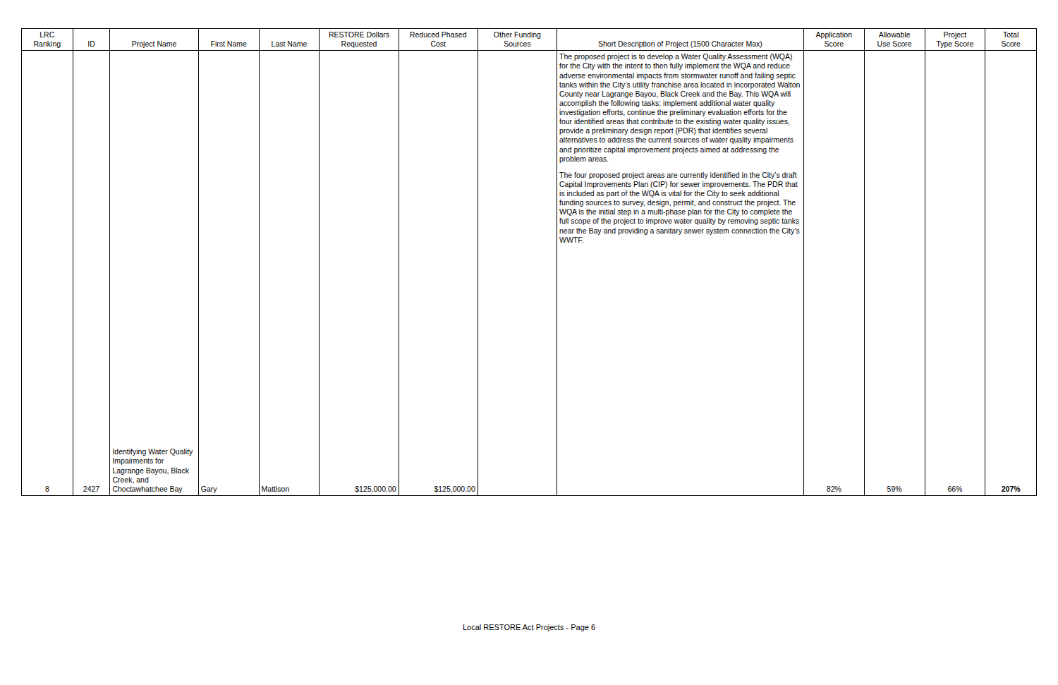| LRC Ranking | ID | Project Name | First Name | Last Name | RESTORE Dollars Requested | Reduced Phased Cost | Other Funding Sources | Short Description of Project (1500 Character Max) | Application Score | Allowable Use Score | Project Type Score | Total Score |
| --- | --- | --- | --- | --- | --- | --- | --- | --- | --- | --- | --- | --- |
| 8 | 2427 | Identifying Water Quality Impairments for Lagrange Bayou, Black Creek, and Choctawhatchee Bay | Gary | Mattison | $125,000.00 | $125,000.00 | | The proposed project is to develop a Water Quality Assessment (WQA) for the City with the intent to then fully implement the WQA and reduce adverse environmental impacts from stormwater runoff and failing septic tanks within the City’s utility franchise area located in incorporated Walton County near Lagrange Bayou, Black Creek and the Bay. This WQA will accomplish the following tasks: implement additional water quality investigation efforts, continue the preliminary evaluation efforts for the four identified areas that contribute to the existing water quality issues, provide a preliminary design report (PDR) that identifies several alternatives to address the current sources of water quality impairments and prioritize capital improvement projects aimed at addressing the problem areas. The four proposed project areas are currently identified in the City’s draft Capital Improvements Plan (CIP) for sewer improvements. The PDR that is included as part of the WQA is vital for the City to seek additional funding sources to survey, design, permit, and construct the project. The WQA is the initial step in a multi-phase plan for the City to complete the full scope of the project to improve water quality by removing septic tanks near the Bay and providing a sanitary sewer system connection the City’s WWTF. | 82% | 59% | 66% | 207% |
Local RESTORE Act Projects - Page 6